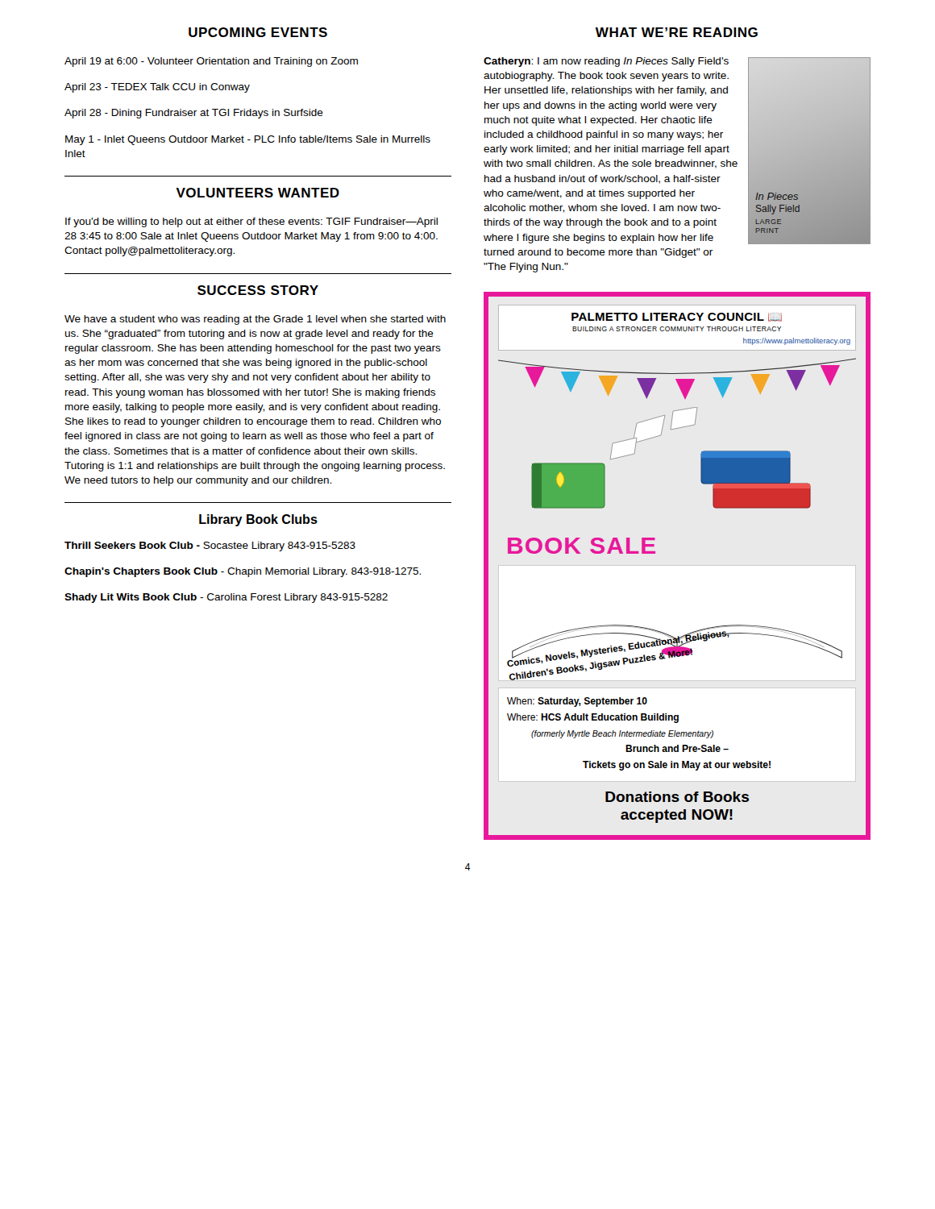UPCOMING EVENTS
April 19 at 6:00 - Volunteer Orientation and Training on Zoom
April 23 - TEDEX Talk CCU in Conway
April 28 - Dining Fundraiser at TGI Fridays in Surfside
May 1 - Inlet Queens Outdoor Market - PLC Info table/Items Sale in Murrells Inlet
VOLUNTEERS WANTED
If you'd be willing to help out at either of these events: TGIF Fundraiser—April 28 3:45 to 8:00 Sale at Inlet Queens Outdoor Market May 1 from 9:00 to 4:00. Contact polly@palmettoliteracy.org.
SUCCESS STORY
We have a student who was reading at the Grade 1 level when she started with us. She “graduated” from tutoring and is now at grade level and ready for the regular classroom. She has been attending homeschool for the past two years as her mom was concerned that she was being ignored in the public-school setting. After all, she was very shy and not very confident about her ability to read. This young woman has blossomed with her tutor! She is making friends more easily, talking to people more easily, and is very confident about reading. She likes to read to younger children to encourage them to read. Children who feel ignored in class are not going to learn as well as those who feel a part of the class. Sometimes that is a matter of confidence about their own skills. Tutoring is 1:1 and relationships are built through the ongoing learning process. We need tutors to help our community and our children.
Library Book Clubs
Thrill Seekers Book Club - Socastee Library 843-915-5283
Chapin's Chapters Book Club - Chapin Memorial Library. 843-918-1275.
Shady Lit Wits Book Club - Carolina Forest Library 843-915-5282
WHAT WE’RE READING
In Pieces Sally Field LARGE
PRINT
Catheryn: I am now reading In Pieces Sally Field's autobiography. The book took seven years to write. Her unsettled life, relationships with her family, and her ups and downs in the acting world were very much not quite what I expected. Her chaotic life included a childhood painful in so many ways; her early work limited; and her initial marriage fell apart with two small children. As the sole breadwinner, she had a husband in/out of work/school, a half-sister who came/went, and at times supported her alcoholic mother, whom she loved. I am now two-thirds of the way through the book and to a point where I figure she begins to explain how her life turned around to become more than "Gidget" or "The Flying Nun."
PALMETTO LITERACY COUNCIL 📖
Building a Stronger Community Through Literacy
https://www.palmettoliteracy.org
BOOK SALE
Comics, Novels, Mysteries, Educational, Religious,
Children's Books, Jigsaw Puzzles & More!
When: Saturday, September 10
Where: HCS Adult Education Building
(formerly Myrtle Beach Intermediate Elementary)
Brunch and Pre-Sale –
Tickets go on Sale in May at our website!
Donations of Books
accepted NOW!
4